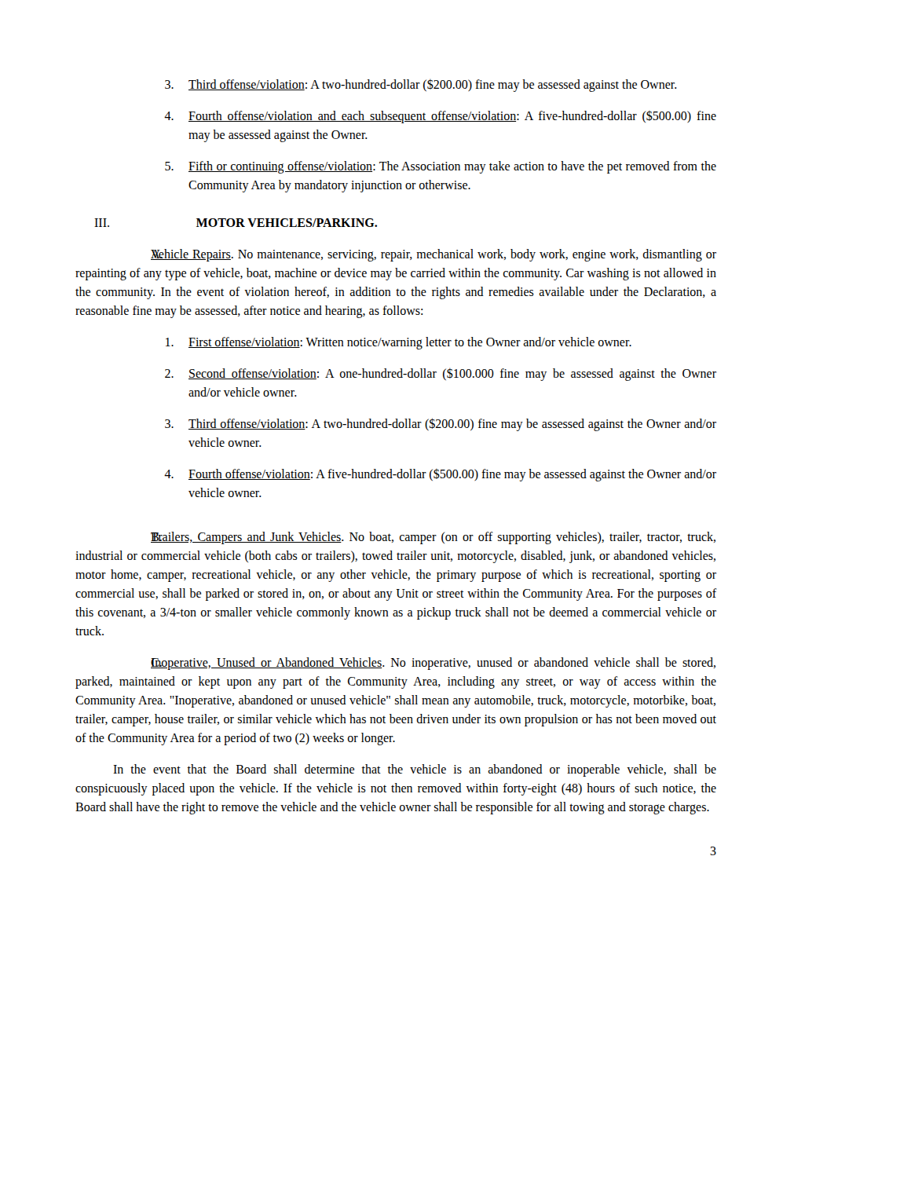Third offense/violation: A two-hundred-dollar ($200.00) fine may be assessed against the Owner.
Fourth offense/violation and each subsequent offense/violation: A five-hundred-dollar ($500.00) fine may be assessed against the Owner.
Fifth or continuing offense/violation: The Association may take action to have the pet removed from the Community Area by mandatory injunction or otherwise.
III. MOTOR VEHICLES/PARKING.
A. Vehicle Repairs. No maintenance, servicing, repair, mechanical work, body work, engine work, dismantling or repainting of any type of vehicle, boat, machine or device may be carried within the community. Car washing is not allowed in the community. In the event of violation hereof, in addition to the rights and remedies available under the Declaration, a reasonable fine may be assessed, after notice and hearing, as follows:
First offense/violation: Written notice/warning letter to the Owner and/or vehicle owner.
Second offense/violation: A one-hundred-dollar ($100.000 fine may be assessed against the Owner and/or vehicle owner.
Third offense/violation: A two-hundred-dollar ($200.00) fine may be assessed against the Owner and/or vehicle owner.
Fourth offense/violation: A five-hundred-dollar ($500.00) fine may be assessed against the Owner and/or vehicle owner.
B. Trailers, Campers and Junk Vehicles. No boat, camper (on or off supporting vehicles), trailer, tractor, truck, industrial or commercial vehicle (both cabs or trailers), towed trailer unit, motorcycle, disabled, junk, or abandoned vehicles, motor home, camper, recreational vehicle, or any other vehicle, the primary purpose of which is recreational, sporting or commercial use, shall be parked or stored in, on, or about any Unit or street within the Community Area. For the purposes of this covenant, a 3/4-ton or smaller vehicle commonly known as a pickup truck shall not be deemed a commercial vehicle or truck.
C. Inoperative, Unused or Abandoned Vehicles. No inoperative, unused or abandoned vehicle shall be stored, parked, maintained or kept upon any part of the Community Area, including any street, or way of access within the Community Area. "Inoperative, abandoned or unused vehicle" shall mean any automobile, truck, motorcycle, motorbike, boat, trailer, camper, house trailer, or similar vehicle which has not been driven under its own propulsion or has not been moved out of the Community Area for a period of two (2) weeks or longer.
In the event that the Board shall determine that the vehicle is an abandoned or inoperable vehicle, shall be conspicuously placed upon the vehicle. If the vehicle is not then removed within forty-eight (48) hours of such notice, the Board shall have the right to remove the vehicle and the vehicle owner shall be responsible for all towing and storage charges.
3